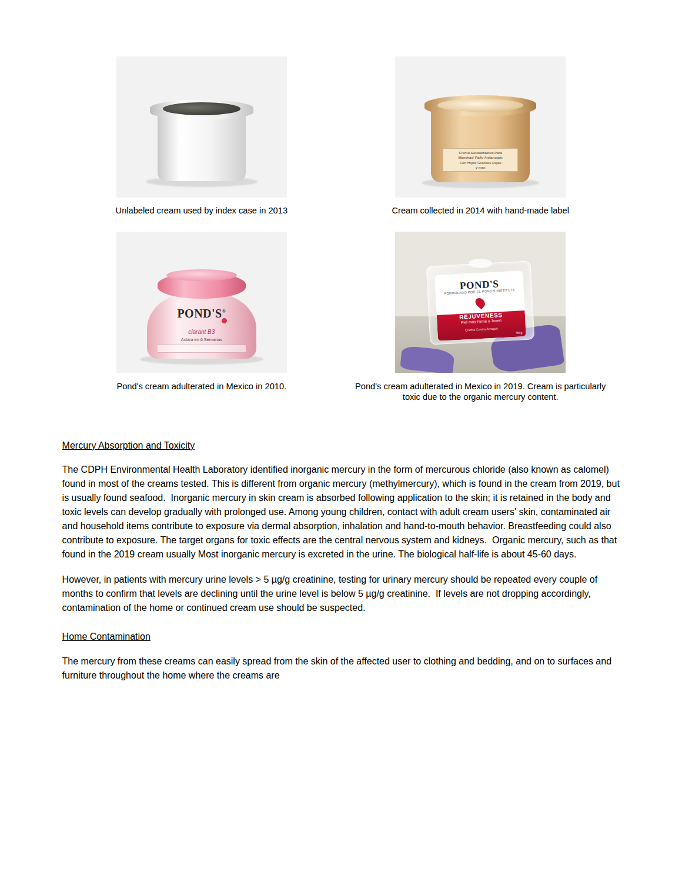| | Crema Revitalizadora Para Manchas/ Paño Antiarrugas Con Hojas Grandes Rojas y mas |
| Unlabeled cream used by index case in 2013 | Cream collected in 2014 with hand-made label |
| POND'S ® clarant B3 Aclara en 6 Semanas | POND'S FORMULADO POR EL POND'S INSTITUTE REJUVENESS Piel más Firme y Joven Crema Contra Arrugas 50 g |
| Pond's cream adulterated in Mexico in 2010. | Pond's cream adulterated in Mexico in 2019. Cream is particularly toxic due to the organic mercury content. |
Mercury Absorption and Toxicity
The CDPH Environmental Health Laboratory identified inorganic mercury in the form of mercurous chloride (also known as calomel) found in most of the creams tested. This is different from organic mercury (methylmercury), which is found in the cream from 2019, but is usually found seafood. Inorganic mercury in skin cream is absorbed following application to the skin; it is retained in the body and toxic levels can develop gradually with prolonged use. Among young children, contact with adult cream users' skin, contaminated air and household items contribute to exposure via dermal absorption, inhalation and hand-to-mouth behavior. Breastfeeding could also contribute to exposure. The target organs for toxic effects are the central nervous system and kidneys. Organic mercury, such as that found in the 2019 cream usually Most inorganic mercury is excreted in the urine. The biological half-life is about 45-60 days.
However, in patients with mercury urine levels > 5 µg/g creatinine, testing for urinary mercury should be repeated every couple of months to confirm that levels are declining until the urine level is below 5 µg/g creatinine. If levels are not dropping accordingly, contamination of the home or continued cream use should be suspected.
Home Contamination
The mercury from these creams can easily spread from the skin of the affected user to clothing and bedding, and on to surfaces and furniture throughout the home where the creams are